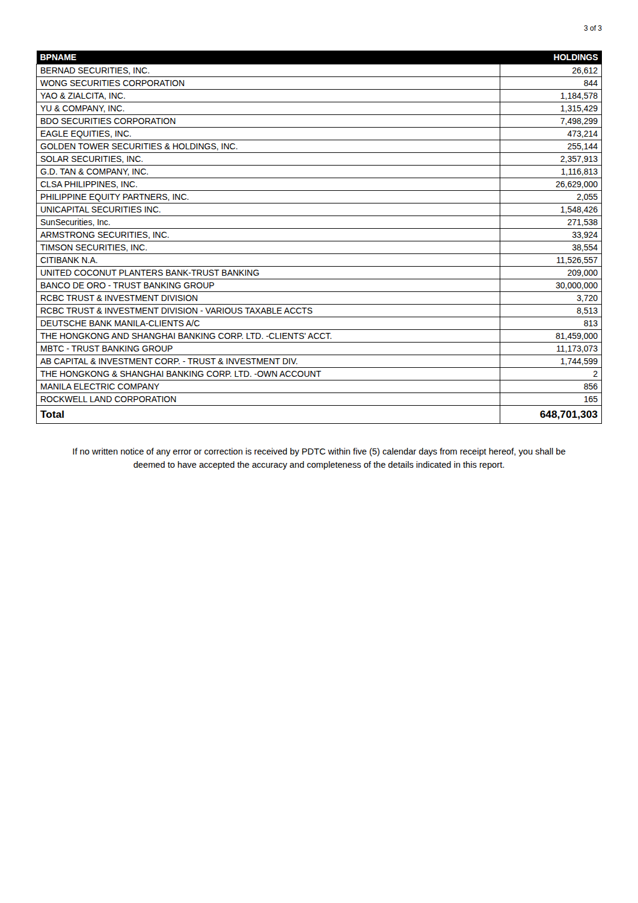3 of 3
| BPNAME | HOLDINGS |
| --- | --- |
| BERNAD SECURITIES, INC. | 26,612 |
| WONG SECURITIES CORPORATION | 844 |
| YAO & ZIALCITA, INC. | 1,184,578 |
| YU & COMPANY, INC. | 1,315,429 |
| BDO SECURITIES CORPORATION | 7,498,299 |
| EAGLE EQUITIES, INC. | 473,214 |
| GOLDEN TOWER SECURITIES & HOLDINGS, INC. | 255,144 |
| SOLAR SECURITIES, INC. | 2,357,913 |
| G.D. TAN & COMPANY, INC. | 1,116,813 |
| CLSA PHILIPPINES, INC. | 26,629,000 |
| PHILIPPINE EQUITY PARTNERS, INC. | 2,055 |
| UNICAPITAL SECURITIES INC. | 1,548,426 |
| SunSecurities, Inc. | 271,538 |
| ARMSTRONG SECURITIES, INC. | 33,924 |
| TIMSON SECURITIES, INC. | 38,554 |
| CITIBANK N.A. | 11,526,557 |
| UNITED COCONUT PLANTERS BANK-TRUST BANKING | 209,000 |
| BANCO DE ORO - TRUST BANKING GROUP | 30,000,000 |
| RCBC TRUST & INVESTMENT DIVISION | 3,720 |
| RCBC TRUST & INVESTMENT DIVISION - VARIOUS TAXABLE ACCTS | 8,513 |
| DEUTSCHE BANK MANILA-CLIENTS A/C | 813 |
| THE HONGKONG AND SHANGHAI BANKING CORP. LTD. -CLIENTS' ACCT. | 81,459,000 |
| MBTC - TRUST BANKING GROUP | 11,173,073 |
| AB CAPITAL & INVESTMENT CORP. - TRUST & INVESTMENT DIV. | 1,744,599 |
| THE HONGKONG & SHANGHAI BANKING CORP. LTD. -OWN ACCOUNT | 2 |
| MANILA ELECTRIC COMPANY | 856 |
| ROCKWELL LAND CORPORATION | 165 |
| Total | 648,701,303 |
If no written notice of any error or correction is received by PDTC within five (5) calendar days from receipt hereof, you shall be deemed to have accepted the accuracy and completeness of the details indicated in this report.